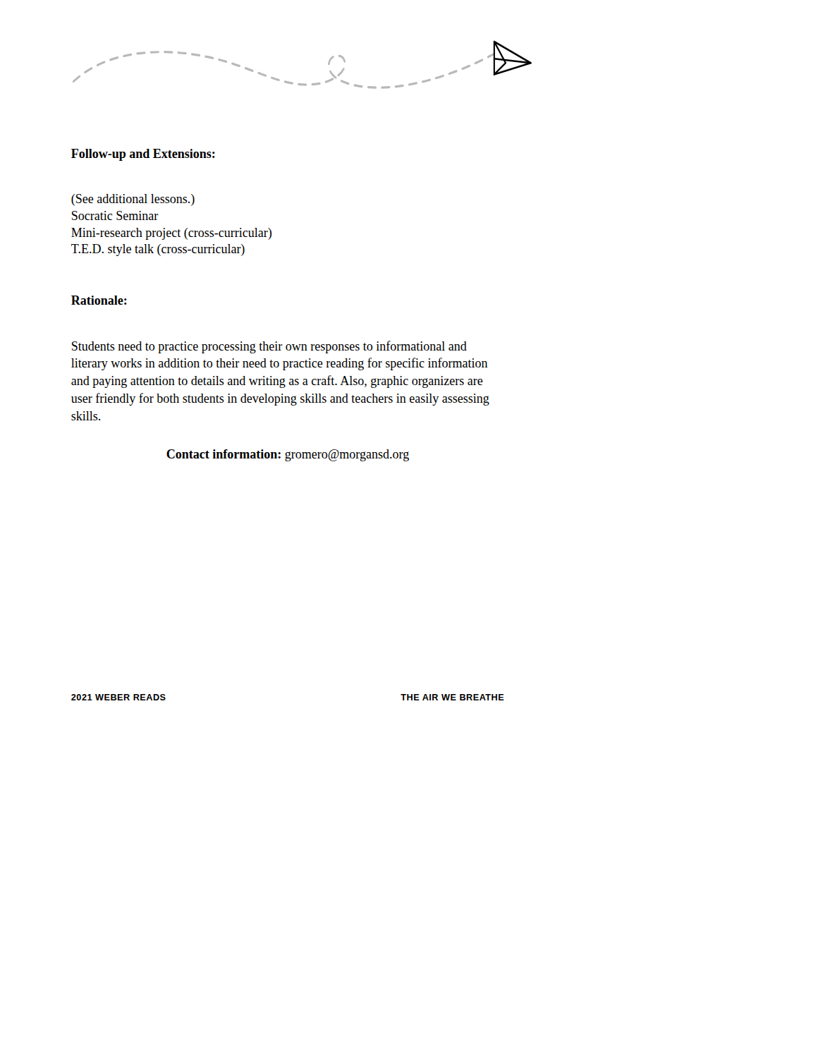Follow-up and Extensions:
(See additional lessons.)
Socratic Seminar
Mini-research project (cross-curricular)
T.E.D. style talk (cross-curricular)
Rationale:
Students need to practice processing their own responses to informational and literary works in addition to their need to practice reading for specific information and paying attention to details and writing as a craft. Also, graphic organizers are user friendly for both students in developing skills and teachers in easily assessing skills.
Contact information: gromero@morgansd.org
2021 WEBER READS THE AIR WE BREATHE